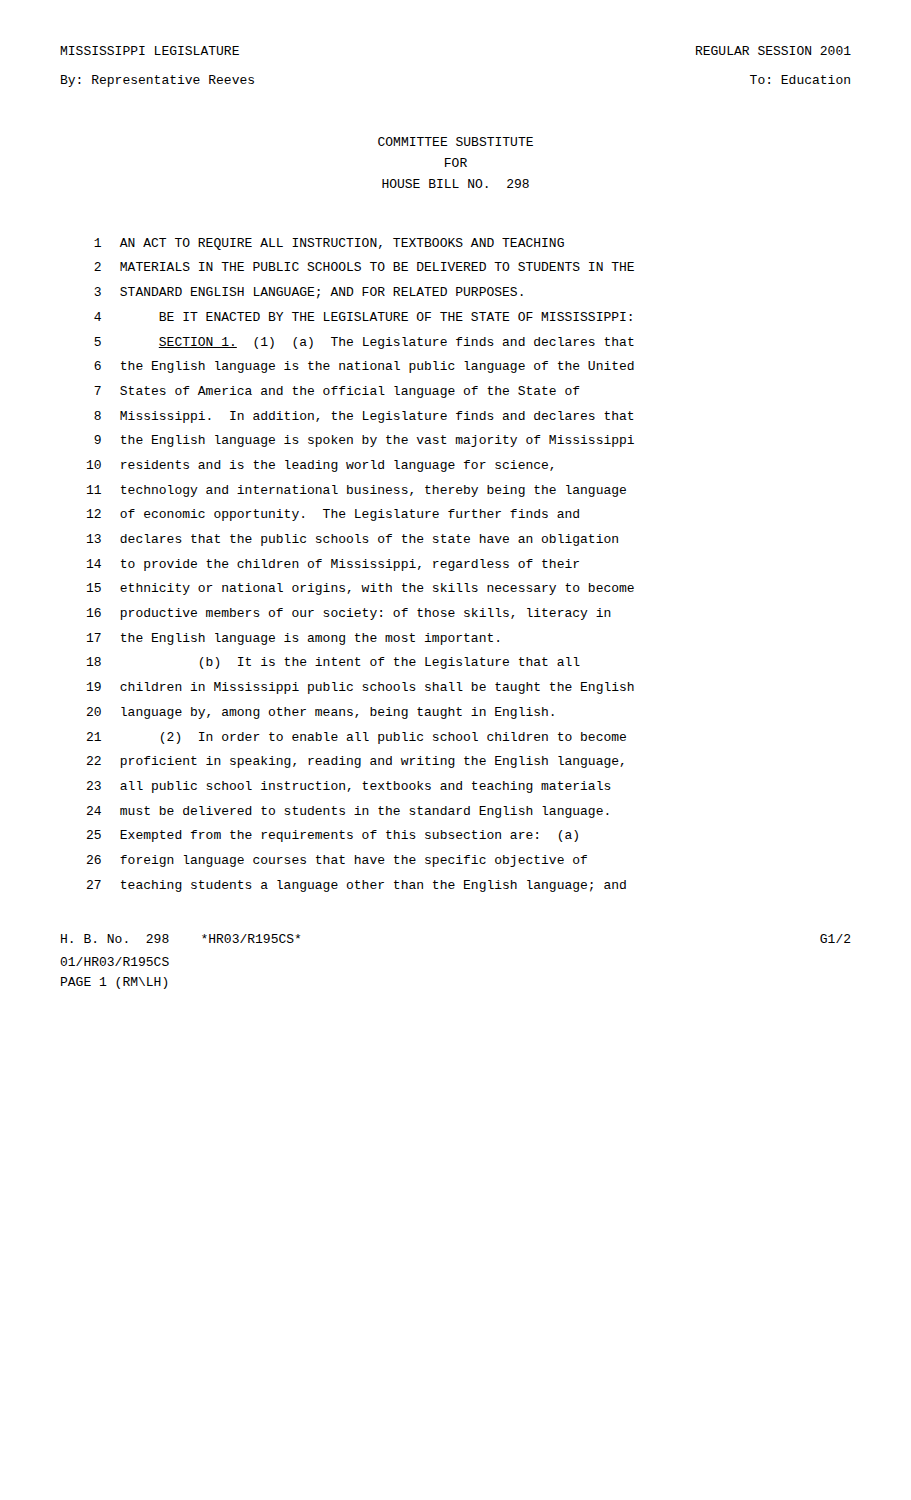Mississippi Legislature
Regular Session 2001
By: Representative Reeves
To: Education
Committee Substitute
for
House Bill No. 298
1 AN ACT TO REQUIRE ALL INSTRUCTION, TEXTBOOKS AND TEACHING
2 MATERIALS IN THE PUBLIC SCHOOLS TO BE DELIVERED TO STUDENTS IN THE
3 STANDARD ENGLISH LANGUAGE; AND FOR RELATED PURPOSES.
4 BE IT ENACTED BY THE LEGISLATURE OF THE STATE OF MISSISSIPPI:
5 SECTION 1. (1) (a) The Legislature finds and declares that
6 the English language is the national public language of the United
7 States of America and the official language of the State of
8 Mississippi. In addition, the Legislature finds and declares that
9 the English language is spoken by the vast majority of Mississippi
10 residents and is the leading world language for science,
11 technology and international business, thereby being the language
12 of economic opportunity. The Legislature further finds and
13 declares that the public schools of the state have an obligation
14 to provide the children of Mississippi, regardless of their
15 ethnicity or national origins, with the skills necessary to become
16 productive members of our society: of those skills, literacy in
17 the English language is among the most important.
18 (b) It is the intent of the Legislature that all
19 children in Mississippi public schools shall be taught the English
20 language by, among other means, being taught in English.
21 (2) In order to enable all public school children to become
22 proficient in speaking, reading and writing the English language,
23 all public school instruction, textbooks and teaching materials
24 must be delivered to students in the standard English language.
25 Exempted from the requirements of this subsection are: (a)
26 foreign language courses that have the specific objective of
27 teaching students a language other than the English language; and
H. B. No. 298 *HR03/R195CS*
G1/2
01/HR03/R195CS
PAGE 1 (RM\LH)